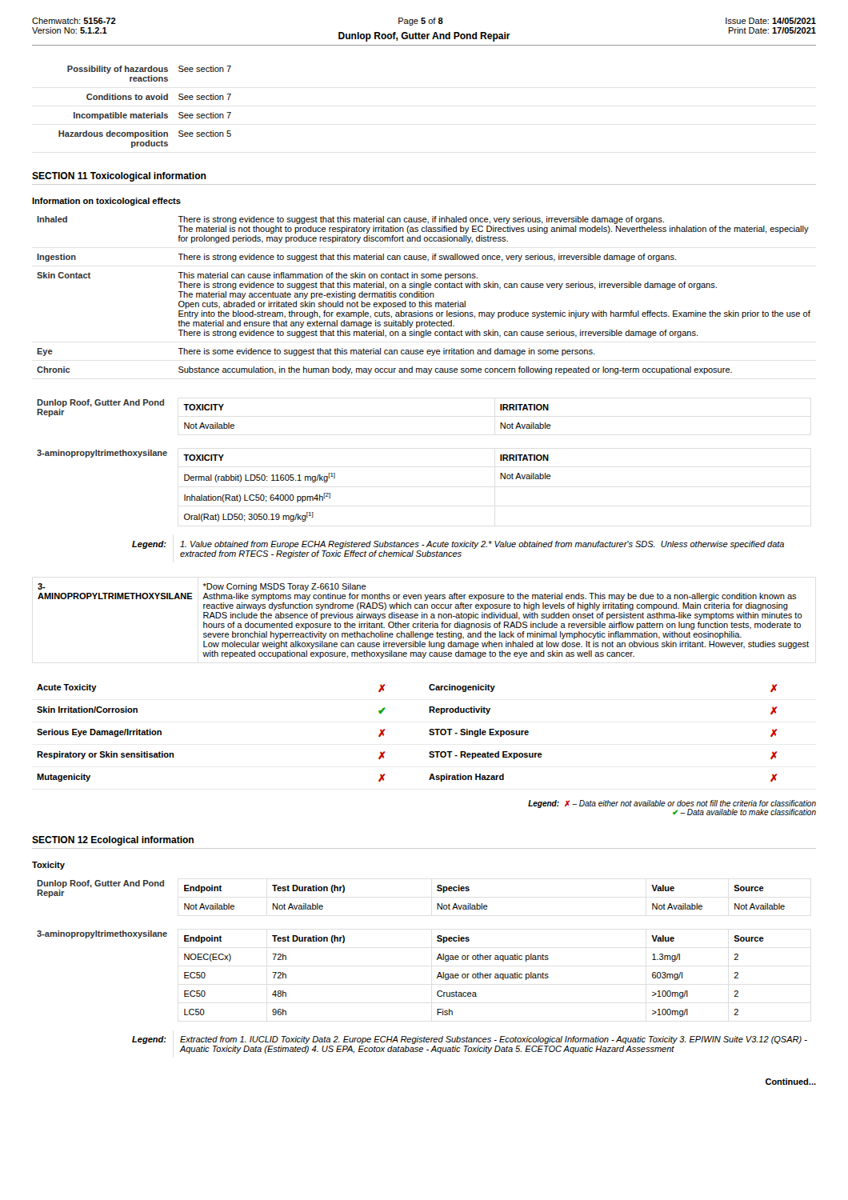Chemwatch: 5156-72
Version No: 5.1.2.1
Page 5 of 8
Issue Date: 14/05/2021
Print Date: 17/05/2021
Dunlop Roof, Gutter And Pond Repair
| Possibility of hazardous reactions | See section 7 |
| Conditions to avoid | See section 7 |
| Incompatible materials | See section 7 |
| Hazardous decomposition products | See section 5 |
SECTION 11 Toxicological information
Information on toxicological effects
| Inhaled | There is strong evidence to suggest that this material can cause, if inhaled once, very serious, irreversible damage of organs. The material is not thought to produce respiratory irritation (as classified by EC Directives using animal models). Nevertheless inhalation of the material, especially for prolonged periods, may produce respiratory discomfort and occasionally, distress. |
| Ingestion | There is strong evidence to suggest that this material can cause, if swallowed once, very serious, irreversible damage of organs. |
| Skin Contact | This material can cause inflammation of the skin on contact in some persons. There is strong evidence to suggest that this material, on a single contact with skin, can cause very serious, irreversible damage of organs. The material may accentuate any pre-existing dermatitis condition Open cuts, abraded or irritated skin should not be exposed to this material Entry into the blood-stream, through, for example, cuts, abrasions or lesions, may produce systemic injury with harmful effects. Examine the skin prior to the use of the material and ensure that any external damage is suitably protected. There is strong evidence to suggest that this material, on a single contact with skin, can cause serious, irreversible damage of organs. |
| Eye | There is some evidence to suggest that this material can cause eye irritation and damage in some persons. |
| Chronic | Substance accumulation, in the human body, may occur and may cause some concern following repeated or long-term occupational exposure. |
| Dunlop Roof, Gutter And Pond Repair | / TOXICITY / IRRITATION / / --- / --- / / Not Available / Not Available / |
| 3-aminopropyltrimethoxysilane | / TOXICITY / IRRITATION / / --- / --- / / Dermal (rabbit) LD50: 11605.1 mg/kg [1] / Not Available / / Inhalation(Rat) LC50; 64000 ppm4h [2] / / / Oral(Rat) LD50; 3050.19 mg/kg [1] / / |
| Legend: | 1. Value obtained from Europe ECHA Registered Substances - Acute toxicity 2.* Value obtained from manufacturer's SDS. Unless otherwise specified data extracted from RTECS - Register of Toxic Effect of chemical Substances |
| 3-AMINOPROPYLTRIMETHOXYSILANE | *Dow Corning MSDS Toray Z-6610 Silane Asthma-like symptoms may continue for months or even years after exposure to the material ends. This may be due to a non-allergic condition known as reactive airways dysfunction syndrome (RADS) which can occur after exposure to high levels of highly irritating compound. Main criteria for diagnosing RADS include the absence of previous airways disease in a non-atopic individual, with sudden onset of persistent asthma-like symptoms within minutes to hours of a documented exposure to the irritant. Other criteria for diagnosis of RADS include a reversible airflow pattern on lung function tests, moderate to severe bronchial hyperreactivity on methacholine challenge testing, and the lack of minimal lymphocytic inflammation, without eosinophilia. Low molecular weight alkoxysilane can cause irreversible lung damage when inhaled at low dose. It is not an obvious skin irritant. However, studies suggest with repeated occupational exposure, methoxysilane may cause damage to the eye and skin as well as cancer. |
| Acute Toxicity | ✗ | Carcinogenicity | ✗ |
| Skin Irritation/Corrosion | ✔ | Reproductivity | ✗ |
| Serious Eye Damage/Irritation | ✗ | STOT - Single Exposure | ✗ |
| Respiratory or Skin sensitisation | ✗ | STOT - Repeated Exposure | ✗ |
| Mutagenicity | ✗ | Aspiration Hazard | ✗ |
Legend: ✗ – Data either not available or does not fill the criteria for classification
✔ – Data available to make classification
SECTION 12 Ecological information
Toxicity
| Dunlop Roof, Gutter And Pond Repair | / Endpoint / Test Duration (hr) / Species / Value / Source / / --- / --- / --- / --- / --- / / Not Available / Not Available / Not Available / Not Available / Not Available / |
| 3-aminopropyltrimethoxysilane | / Endpoint / Test Duration (hr) / Species / Value / Source / / --- / --- / --- / --- / --- / / NOEC(ECx) / 72h / Algae or other aquatic plants / 1.3mg/l / 2 / / EC50 / 72h / Algae or other aquatic plants / 603mg/l / 2 / / EC50 / 48h / Crustacea / >100mg/l / 2 / / LC50 / 96h / Fish / >100mg/l / 2 / |
| Legend: | Extracted from 1. IUCLID Toxicity Data 2. Europe ECHA Registered Substances - Ecotoxicological Information - Aquatic Toxicity 3. EPIWIN Suite V3.12 (QSAR) - Aquatic Toxicity Data (Estimated) 4. US EPA, Ecotox database - Aquatic Toxicity Data 5. ECETOC Aquatic Hazard Assessment |
Continued...